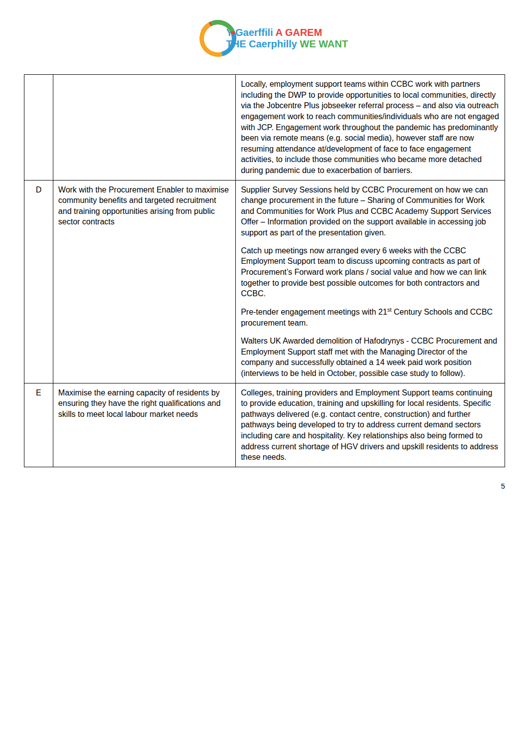Y Gaerffili A GAREM
THE Caerphilly WE WANT
| | | Locally, employment support teams within CCBC work with partners including the DWP to provide opportunities to local communities, directly via the Jobcentre Plus jobseeker referral process – and also via outreach engagement work to reach communities/individuals who are not engaged with JCP. Engagement work throughout the pandemic has predominantly been via remote means (e.g. social media), however staff are now resuming attendance at/development of face to face engagement activities, to include those communities who became more detached during pandemic due to exacerbation of barriers. |
| D | Work with the Procurement Enabler to maximise community benefits and targeted recruitment and training opportunities arising from public sector contracts | Supplier Survey Sessions held by CCBC Procurement on how we can change procurement in the future – Sharing of Communities for Work and Communities for Work Plus and CCBC Academy Support Services Offer – Information provided on the support available in accessing job support as part of the presentation given. Catch up meetings now arranged every 6 weeks with the CCBC Employment Support team to discuss upcoming contracts as part of Procurement’s Forward work plans / social value and how we can link together to provide best possible outcomes for both contractors and CCBC. Pre-tender engagement meetings with 21 st Century Schools and CCBC procurement team. Walters UK Awarded demolition of Hafodrynys - CCBC Procurement and Employment Support staff met with the Managing Director of the company and successfully obtained a 14 week paid work position (interviews to be held in October, possible case study to follow). |
| E | Maximise the earning capacity of residents by ensuring they have the right qualifications and skills to meet local labour market needs | Colleges, training providers and Employment Support teams continuing to provide education, training and upskilling for local residents. Specific pathways delivered (e.g. contact centre, construction) and further pathways being developed to try to address current demand sectors including care and hospitality. Key relationships also being formed to address current shortage of HGV drivers and upskill residents to address these needs. |
5